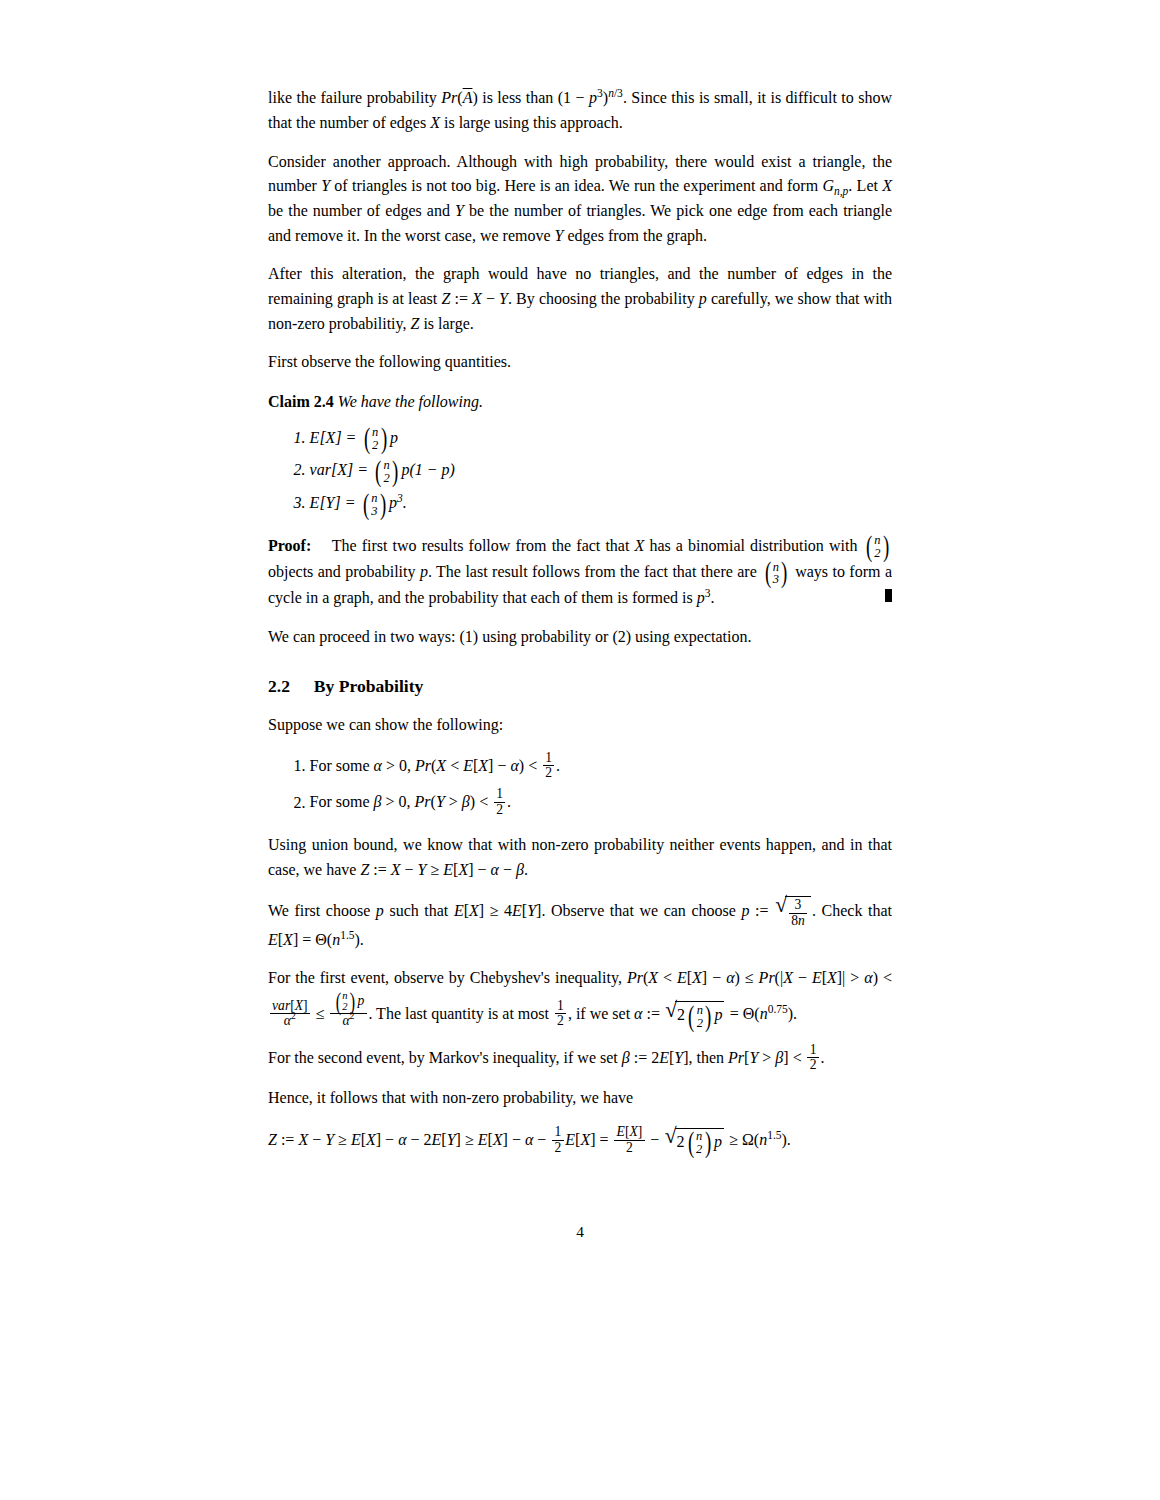like the failure probability Pr(A) is less than (1 − p3)n/3. Since this is small, it is difficult to show that the number of edges X is large using this approach.
Consider another approach. Although with high probability, there would exist a triangle, the number Y of triangles is not too big. Here is an idea. We run the experiment and form Gn,p. Let X be the number of edges and Y be the number of triangles. We pick one edge from each triangle and remove it. In the worst case, we remove Y edges from the graph.
After this alteration, the graph would have no triangles, and the number of edges in the remaining graph is at least Z := X − Y. By choosing the probability p carefully, we show that with non-zero probabilitiy, Z is large.
First observe the following quantities.
Claim 2.4 We have the following.
E[X] = (n
2) p
var[X] = (n
2) p(1 − p)
E[Y] = (n
3) p3.
Proof: The first two results follow from the fact that X has a binomial distribution with (n
2) objects and probability p. The last result follows from the fact that there are (n
3) ways to form a cycle in a graph, and the probability that each of them is formed is p3.
We can proceed in two ways: (1) using probability or (2) using expectation.
2.2 By Probability
Suppose we can show the following:
For some α > 0, Pr(X < E[X] − α) < 12.
For some β > 0, Pr(Y > β) < 12.
Using union bound, we know that with non-zero probability neither events happen, and in that case, we have Z := X − Y ≥ E[X] − α − β.
We first choose p such that E[X] ≥ 4E[Y]. Observe that we can choose p := 38n. Check that E[X] = Θ(n1.5).
For the first event, observe by Chebyshev's inequality, Pr(X < E[X] − α) ≤ Pr(|X − E[X]| > α) < var[X] α2 ≤ (n
2) p α2. The last quantity is at most 12, if we set α := 2(n
2) p = Θ(n0.75).
For the second event, by Markov's inequality, if we set β := 2E[Y], then Pr[Y > β] < 12.
Hence, it follows that with non-zero probability, we have
Z := X − Y ≥ E[X] − α − 2E[Y] ≥ E[X] − α − 12 E[X] = E[X] 2 − 2(n
2) p ≥ Ω(n1.5).
4